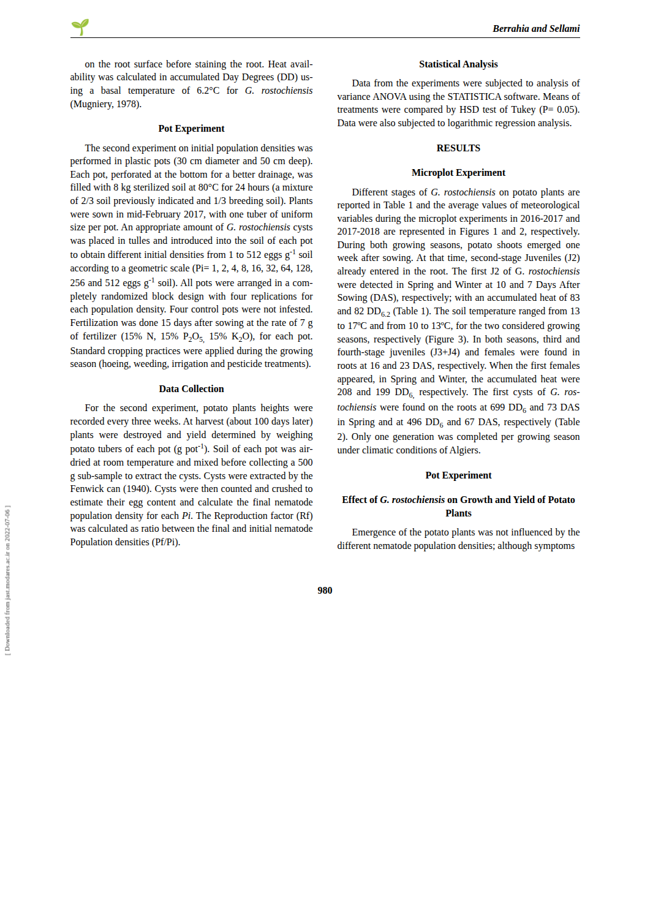[ Downloaded from jast.modares.ac.ir on 2022-07-06 ]
🌱
Berrahia and Sellami
on the root surface before staining the root. Heat availability was calculated in accumulated Day Degrees (DD) using a basal temperature of 6.2°C for G. rostochiensis (Mugniery, 1978).
Pot Experiment
The second experiment on initial population densities was performed in plastic pots (30 cm diameter and 50 cm deep). Each pot, perforated at the bottom for a better drainage, was filled with 8 kg sterilized soil at 80°C for 24 hours (a mixture of 2/3 soil previously indicated and 1/3 breeding soil). Plants were sown in mid-February 2017, with one tuber of uniform size per pot. An appropriate amount of G. rostochiensis cysts was placed in tulles and introduced into the soil of each pot to obtain different initial densities from 1 to 512 eggs g-1 soil according to a geometric scale (Pi= 1, 2, 4, 8, 16, 32, 64, 128, 256 and 512 eggs g-1 soil). All pots were arranged in a completely randomized block design with four replications for each population density. Four control pots were not infested. Fertilization was done 15 days after sowing at the rate of 7 g of fertilizer (15% N, 15% P2O5, 15% K2O), for each pot. Standard cropping practices were applied during the growing season (hoeing, weeding, irrigation and pesticide treatments).
Data Collection
For the second experiment, potato plants heights were recorded every three weeks. At harvest (about 100 days later) plants were destroyed and yield determined by weighing potato tubers of each pot (g pot-1). Soil of each pot was air-dried at room temperature and mixed before collecting a 500 g sub-sample to extract the cysts. Cysts were extracted by the Fenwick can (1940). Cysts were then counted and crushed to estimate their egg content and calculate the final nematode population density for each Pi. The Reproduction factor (Rf) was calculated as ratio between the final and initial nematode Population densities (Pf/Pi).
Statistical Analysis
Data from the experiments were subjected to analysis of variance ANOVA using the STATISTICA software. Means of treatments were compared by HSD test of Tukey (P= 0.05). Data were also subjected to logarithmic regression analysis.
RESULTS
Microplot Experiment
Different stages of G. rostochiensis on potato plants are reported in Table 1 and the average values of meteorological variables during the microplot experiments in 2016-2017 and 2017-2018 are represented in Figures 1 and 2, respectively. During both growing seasons, potato shoots emerged one week after sowing. At that time, second-stage Juveniles (J2) already entered in the root. The first J2 of G. rostochiensis were detected in Spring and Winter at 10 and 7 Days After Sowing (DAS), respectively; with an accumulated heat of 83 and 82 DD6.2 (Table 1). The soil temperature ranged from 13 to 17ºC and from 10 to 13ºC, for the two considered growing seasons, respectively (Figure 3). In both seasons, third and fourth-stage juveniles (J3+J4) and females were found in roots at 16 and 23 DAS, respectively. When the first females appeared, in Spring and Winter, the accumulated heat were 208 and 199 DD6, respectively. The first cysts of G. rostochiensis were found on the roots at 699 DD6 and 73 DAS in Spring and at 496 DD6 and 67 DAS, respectively (Table 2). Only one generation was completed per growing season under climatic conditions of Algiers.
Pot Experiment
Effect of G. rostochiensis on Growth and Yield of Potato Plants
Emergence of the potato plants was not influenced by the different nematode population densities; although symptoms
980